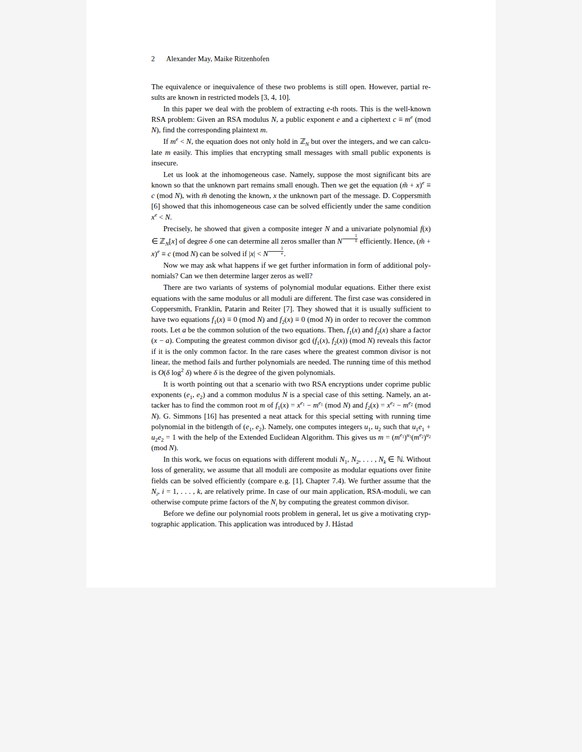2 Alexander May, Maike Ritzenhofen
The equivalence or inequivalence of these two problems is still open. However, partial results are known in restricted models [3, 4, 10].
In this paper we deal with the problem of extracting e-th roots. This is the well-known RSA problem: Given an RSA modulus N, a public exponent e and a ciphertext c ≡ me (mod N), find the corresponding plaintext m.
If me < N, the equation does not only hold in ℤN but over the integers, and we can calculate m easily. This implies that encrypting small messages with small public exponents is insecure.
Let us look at the inhomogeneous case. Namely, suppose the most significant bits are known so that the unknown part remains small enough. Then we get the equation (m̃ + x)e ≡ c (mod N), with m̃ denoting the known, x the unknown part of the message. D. Coppersmith [6] showed that this inhomogeneous case can be solved efficiently under the same condition xe < N.
Precisely, he showed that given a composite integer N and a univariate polynomial f(x) ∈ ℤN[x] of degree δ one can determine all zeros smaller than N1 δ efficiently. Hence, (m̃ + x)e ≡ c (mod N) can be solved if |x| < N1 e.
Now we may ask what happens if we get further information in form of additional polynomials? Can we then determine larger zeros as well?
There are two variants of systems of polynomial modular equations. Either there exist equations with the same modulus or all moduli are different. The first case was considered in Coppersmith, Franklin, Patarin and Reiter [7]. They showed that it is usually sufficient to have two equations f1(x) ≡ 0 (mod N) and f2(x) ≡ 0 (mod N) in order to recover the common roots. Let a be the common solution of the two equations. Then, f1(x) and f2(x) share a factor (x − a). Computing the greatest common divisor gcd (f1(x), f2(x)) (mod N) reveals this factor if it is the only common factor. In the rare cases where the greatest common divisor is not linear, the method fails and further polynomials are needed. The running time of this method is O(δ log2 δ) where δ is the degree of the given polynomials.
It is worth pointing out that a scenario with two RSA encryptions under coprime public exponents (e1, e2) and a common modulus N is a special case of this setting. Namely, an attacker has to find the common root m of f1(x) = xe1 − me1 (mod N) and f2(x) = xe2 − me2 (mod N). G. Simmons [16] has presented a neat attack for this special setting with running time polynomial in the bitlength of (e1, e2). Namely, one computes integers u1, u2 such that u1e1 + u2e2 = 1 with the help of the Extended Euclidean Algorithm. This gives us m = (me1)u1(me2)u2 (mod N).
In this work, we focus on equations with different moduli N1, N2, . . . , Nk ∈ ℕ. Without loss of generality, we assume that all moduli are composite as modular equations over finite fields can be solved efficiently (compare e. g. [1], Chapter 7.4). We further assume that the Ni, i = 1, . . . , k, are relatively prime. In case of our main application, RSA-moduli, we can otherwise compute prime factors of the Ni by computing the greatest common divisor.
Before we define our polynomial roots problem in general, let us give a motivating cryptographic application. This application was introduced by J. Håstad